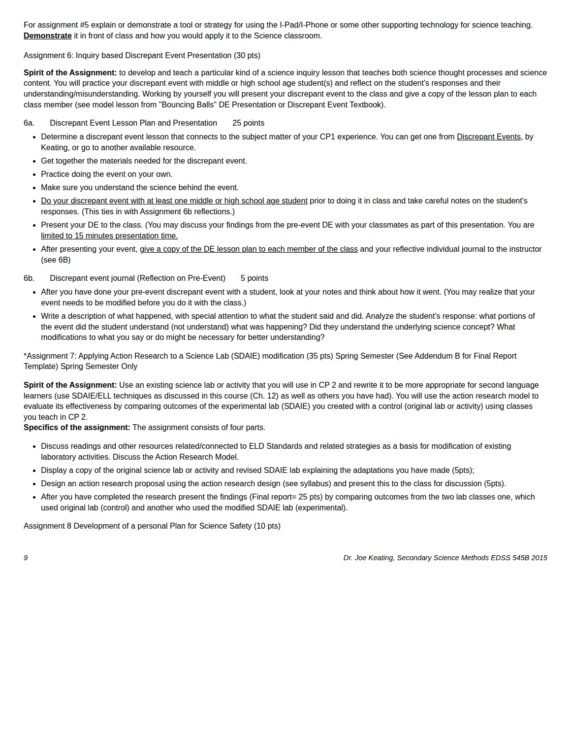For assignment #5 explain or demonstrate a tool or strategy for using the I-Pad/I-Phone or some other supporting technology for science teaching. Demonstrate it in front of class and how you would apply it to the Science classroom.
Assignment 6: Inquiry based Discrepant Event Presentation (30 pts)
Spirit of the Assignment: to develop and teach a particular kind of a science inquiry lesson that teaches both science thought processes and science content. You will practice your discrepant event with middle or high school age student(s) and reflect on the student's responses and their understanding/misunderstanding. Working by yourself you will present your discrepant event to the class and give a copy of the lesson plan to each class member (see model lesson from "Bouncing Balls" DE Presentation or Discrepant Event Textbook).
6a. Discrepant Event Lesson Plan and Presentation 25 points
Determine a discrepant event lesson that connects to the subject matter of your CP1 experience. You can get one from Discrepant Events, by Keating, or go to another available resource.
Get together the materials needed for the discrepant event.
Practice doing the event on your own.
Make sure you understand the science behind the event.
Do your discrepant event with at least one middle or high school age student prior to doing it in class and take careful notes on the student's responses. (This ties in with Assignment 6b reflections.)
Present your DE to the class. (You may discuss your findings from the pre-event DE with your classmates as part of this presentation. You are limited to 15 minutes presentation time.
After presenting your event, give a copy of the DE lesson plan to each member of the class and your reflective individual journal to the instructor (see 6B)
6b. Discrepant event journal (Reflection on Pre-Event) 5 points
After you have done your pre-event discrepant event with a student, look at your notes and think about how it went. (You may realize that your event needs to be modified before you do it with the class.)
Write a description of what happened, with special attention to what the student said and did. Analyze the student's response: what portions of the event did the student understand (not understand) what was happening? Did they understand the underlying science concept? What modifications to what you say or do might be necessary for better understanding?
*Assignment 7: Applying Action Research to a Science Lab (SDAIE) modification (35 pts) Spring Semester (See Addendum B for Final Report Template) Spring Semester Only
Spirit of the Assignment: Use an existing science lab or activity that you will use in CP 2 and rewrite it to be more appropriate for second language learners (use SDAIE/ELL techniques as discussed in this course (Ch. 12) as well as others you have had). You will use the action research model to evaluate its effectiveness by comparing outcomes of the experimental lab (SDAIE) you created with a control (original lab or activity) using classes you teach in CP 2.
Specifics of the assignment: The assignment consists of four parts.
Discuss readings and other resources related/connected to ELD Standards and related strategies as a basis for modification of existing laboratory activities. Discuss the Action Research Model.
Display a copy of the original science lab or activity and revised SDAIE lab explaining the adaptations you have made (5pts);
Design an action research proposal using the action research design (see syllabus) and present this to the class for discussion (5pts).
After you have completed the research present the findings (Final report= 25 pts) by comparing outcomes from the two lab classes one, which used original lab (control) and another who used the modified SDAIE lab (experimental).
Assignment 8 Development of a personal Plan for Science Safety (10 pts)
9 Dr. Joe Keating, Secondary Science Methods EDSS 545B 2015